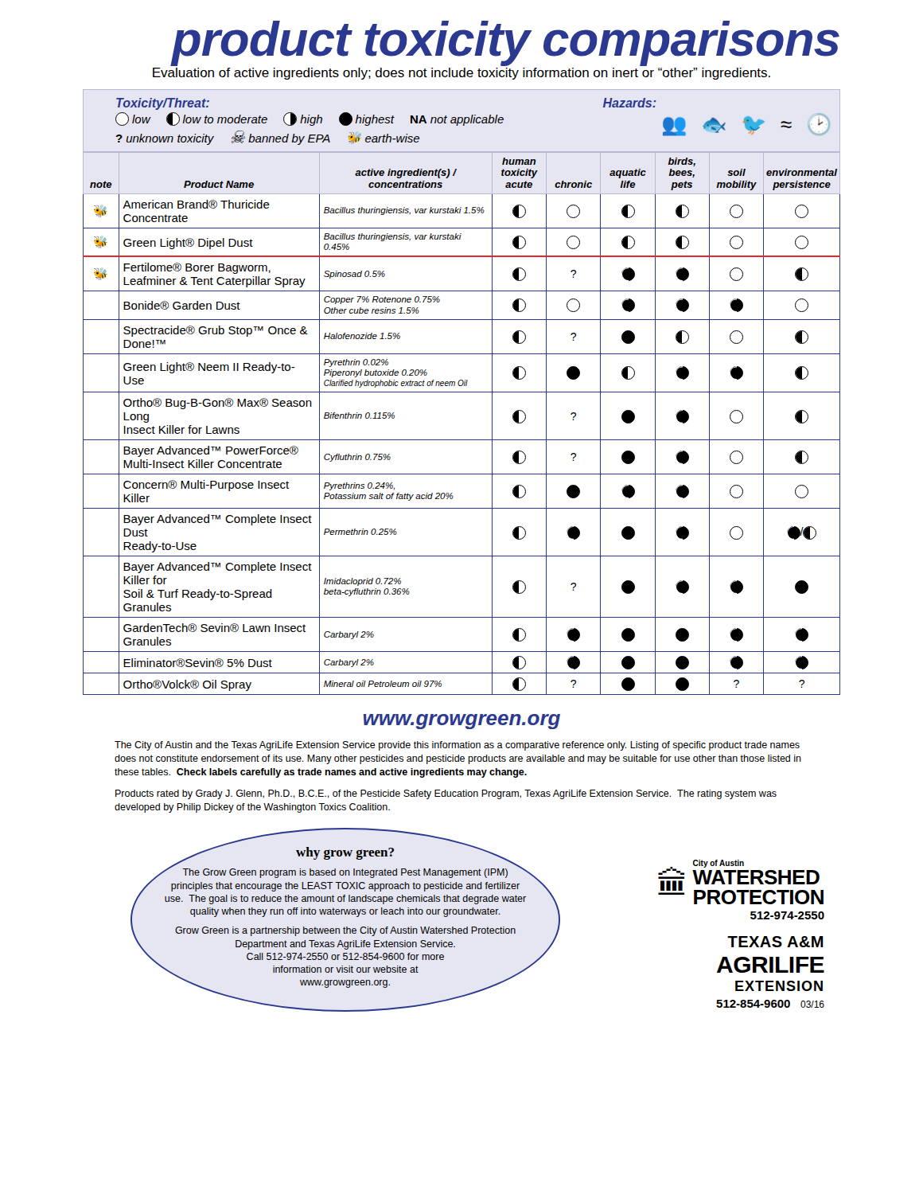product toxicity comparisons
Evaluation of active ingredients only; does not include toxicity information on inert or “other” ingredients.
Toxicity/Threat:
low low to moderate high highest NA not applicable
? unknown toxicity ☠ banned by EPA 🐝 earth-wise
Hazards:
👥 🐟 🐦 ≈ 🕑
| note | Product Name | active ingredient(s) / concentrations | human toxicity acute | chronic | aquatic life | birds, bees, pets | soil mobility | environmental persistence |
| --- | --- | --- | --- | --- | --- | --- | --- | --- |
| 🐝 | American Brand® Thuricide Concentrate | Bacillus thuringiensis, var kurstaki 1.5% | | | | | | |
| 🐝 | Green Light® Dipel Dust | Bacillus thuringiensis, var kurstaki 0.45% | | | | | | |
| 🐝 | Fertilome® Borer Bagworm, Leafminer & Tent Caterpillar Spray | Spinosad 0.5% | | ? | | | | |
| | Bonide® Garden Dust | Copper 7% Rotenone 0.75% Other cube resins 1.5% | | | | | | |
| | Spectracide® Grub Stop™ Once & Done!™ | Halofenozide 1.5% | | ? | | | | |
| | Green Light® Neem II Ready-to-Use | Pyrethrin 0.02% Piperonyl butoxide 0.20% Clarified hydrophobic extract of neem Oil | | | | | | |
| | Ortho® Bug-B-Gon® Max® Season Long Insect Killer for Lawns | Bifenthrin 0.115% | | ? | | | | |
| | Bayer Advanced™ PowerForce® Multi-Insect Killer Concentrate | Cyfluthrin 0.75% | | ? | | | | |
| | Concern® Multi-Purpose Insect Killer | Pyrethrins 0.24%, Potassium salt of fatty acid 20% | | | | | | |
| | Bayer Advanced™ Complete Insect Dust Ready-to-Use | Permethrin 0.25% | | | | | | / |
| | Bayer Advanced™ Complete Insect Killer for Soil & Turf Ready-to-Spread Granules | Imidacloprid 0.72% beta-cyfluthrin 0.36% | | ? | | | | |
| | GardenTech® Sevin® Lawn Insect Granules | Carbaryl 2% | | | | | | |
| | Eliminator®Sevin® 5% Dust | Carbaryl 2% | | | | | | |
| | Ortho®Volck® Oil Spray | Mineral oil Petroleum oil 97% | | ? | | | ? | ? |
www.growgreen.org
The City of Austin and the Texas AgriLife Extension Service provide this information as a comparative reference only. Listing of specific product trade names does not constitute endorsement of its use. Many other pesticides and pesticide products are available and may be suitable for use other than those listed in these tables. Check labels carefully as trade names and active ingredients may change.
Products rated by Grady J. Glenn, Ph.D., B.C.E., of the Pesticide Safety Education Program, Texas AgriLife Extension Service. The rating system was developed by Philip Dickey of the Washington Toxics Coalition.
why grow green?
The Grow Green program is based on Integrated Pest Management (IPM) principles that encourage the LEAST TOXIC approach to pesticide and fertilizer use. The goal is to reduce the amount of landscape chemicals that degrade water quality when they run off into waterways or leach into our groundwater.
Grow Green is a partnership between the City of Austin Watershed Protection Department and Texas AgriLife Extension Service.
Call 512-974-2550 or 512-854-9600 for more
information or visit our website at
www.growgreen.org.
🏛
City of Austin
WATERSHED
PROTECTION
512-974-2550
TEXAS A&M
AGRILIFE
EXTENSION
512-854-9600 03/16